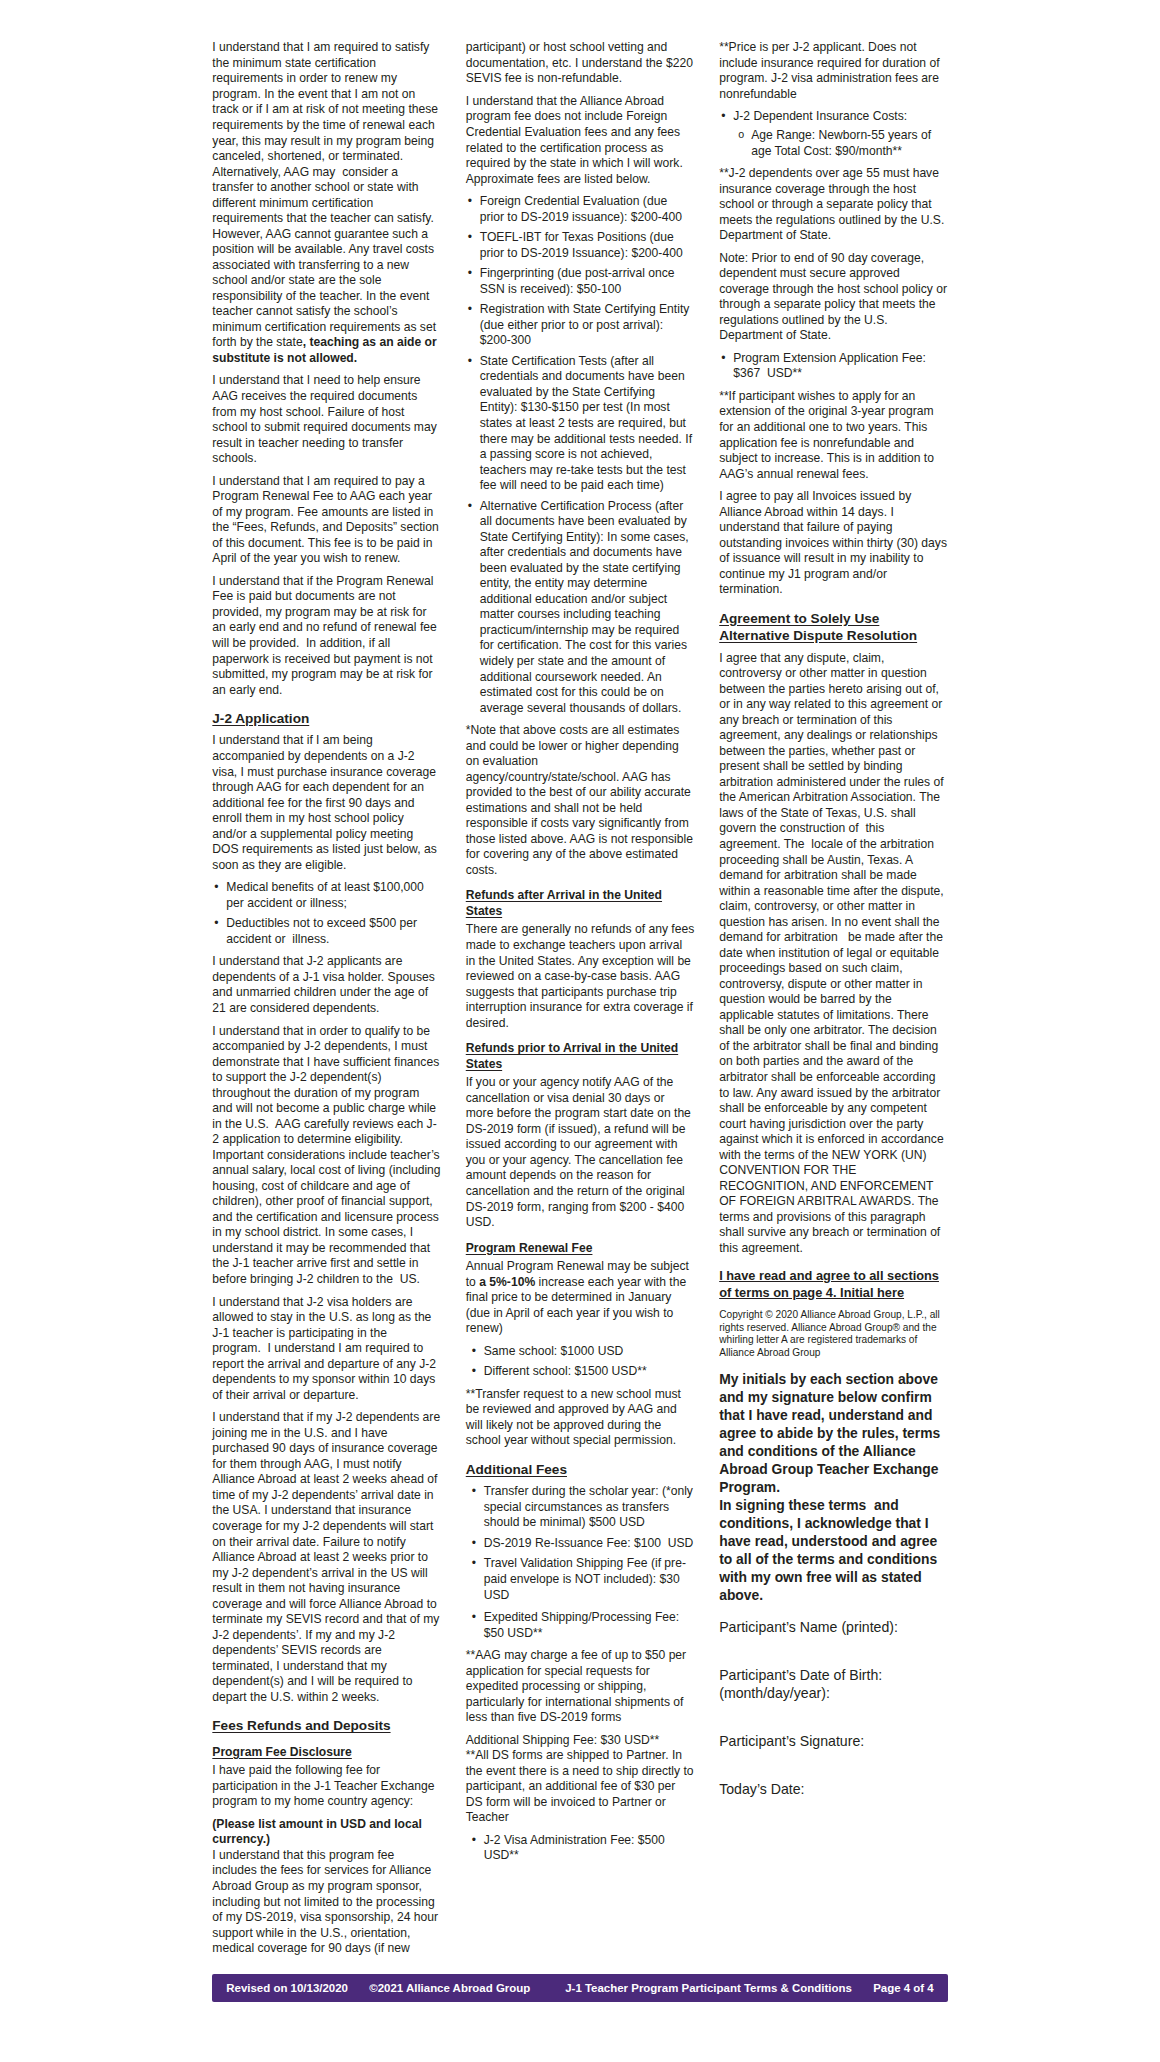I understand that I am required to satisfy the minimum state certification requirements in order to renew my program. In the event that I am not on track or if I am at risk of not meeting these requirements by the time of renewal each year, this may result in my program being canceled, shortened, or terminated. Alternatively, AAG may consider a transfer to another school or state with different minimum certification requirements that the teacher can satisfy. However, AAG cannot guarantee such a position will be available. Any travel costs associated with transferring to a new school and/or state are the sole responsibility of the teacher. In the event teacher cannot satisfy the school’s minimum certification requirements as set forth by the state, teaching as an aide or substitute is not allowed.
I understand that I need to help ensure AAG receives the required documents from my host school. Failure of host school to submit required documents may result in teacher needing to transfer schools.
I understand that I am required to pay a Program Renewal Fee to AAG each year of my program. Fee amounts are listed in the “Fees, Refunds, and Deposits” section of this document. This fee is to be paid in April of the year you wish to renew.
I understand that if the Program Renewal Fee is paid but documents are not provided, my program may be at risk for an early end and no refund of renewal fee will be provided. In addition, if all paperwork is received but payment is not submitted, my program may be at risk for an early end.
J-2 Application
I understand that if I am being accompanied by dependents on a J-2 visa, I must purchase insurance coverage through AAG for each dependent for an additional fee for the first 90 days and enroll them in my host school policy and/or a supplemental policy meeting DOS requirements as listed just below, as soon as they are eligible.
Medical benefits of at least $100,000 per accident or illness;
Deductibles not to exceed $500 per accident or illness.
I understand that J-2 applicants are dependents of a J-1 visa holder. Spouses and unmarried children under the age of 21 are considered dependents.
I understand that in order to qualify to be accompanied by J-2 dependents, I must demonstrate that I have sufficient finances to support the J-2 dependent(s) throughout the duration of my program and will not become a public charge while in the U.S. AAG carefully reviews each J-2 application to determine eligibility. Important considerations include teacher’s annual salary, local cost of living (including housing, cost of childcare and age of children), other proof of financial support, and the certification and licensure process in my school district. In some cases, I understand it may be recommended that the J-1 teacher arrive first and settle in before bringing J-2 children to the US.
I understand that J-2 visa holders are allowed to stay in the U.S. as long as the J-1 teacher is participating in the program. I understand I am required to report the arrival and departure of any J-2 dependents to my sponsor within 10 days of their arrival or departure.
I understand that if my J-2 dependents are joining me in the U.S. and I have purchased 90 days of insurance coverage for them through AAG, I must notify Alliance Abroad at least 2 weeks ahead of time of my J-2 dependents’ arrival date in the USA. I understand that insurance coverage for my J-2 dependents will start on their arrival date. Failure to notify Alliance Abroad at least 2 weeks prior to my J-2 dependent’s arrival in the US will result in them not having insurance coverage and will force Alliance Abroad to terminate my SEVIS record and that of my J-2 dependents’. If my and my J-2 dependents’ SEVIS records are terminated, I understand that my dependent(s) and I will be required to depart the U.S. within 2 weeks.
Fees Refunds and Deposits
Program Fee Disclosure
I have paid the following fee for participation in the J-1 Teacher Exchange program to my home country agency:
(Please list amount in USD and local currency.)
I understand that this program fee includes the fees for services for Alliance Abroad Group as my program sponsor, including but not limited to the processing of my DS-2019, visa sponsorship, 24 hour support while in the U.S., orientation, medical coverage for 90 days (if new
participant) or host school vetting and documentation, etc. I understand the $220 SEVIS fee is non-refundable.
I understand that the Alliance Abroad program fee does not include Foreign Credential Evaluation fees and any fees related to the certification process as required by the state in which I will work. Approximate fees are listed below.
Foreign Credential Evaluation (due prior to DS-2019 issuance): $200-400
TOEFL-IBT for Texas Positions (due prior to DS-2019 Issuance): $200-400
Fingerprinting (due post-arrival once SSN is received): $50-100
Registration with State Certifying Entity (due either prior to or post arrival): $200-300
State Certification Tests (after all credentials and documents have been evaluated by the State Certifying Entity): $130-$150 per test (In most states at least 2 tests are required, but there may be additional tests needed. If a passing score is not achieved, teachers may re-take tests but the test fee will need to be paid each time)
Alternative Certification Process (after all documents have been evaluated by State Certifying Entity): In some cases, after credentials and documents have been evaluated by the state certifying entity, the entity may determine additional education and/or subject matter courses including teaching practicum/internship may be required for certification. The cost for this varies widely per state and the amount of additional coursework needed. An estimated cost for this could be on average several thousands of dollars.
*Note that above costs are all estimates and could be lower or higher depending on evaluation agency/country/state/school. AAG has provided to the best of our ability accurate estimations and shall not be held responsible if costs vary significantly from those listed above. AAG is not responsible for covering any of the above estimated costs.
Refunds after Arrival in the United States
There are generally no refunds of any fees made to exchange teachers upon arrival in the United States. Any exception will be reviewed on a case-by-case basis. AAG suggests that participants purchase trip interruption insurance for extra coverage if desired.
Refunds prior to Arrival in the United States
If you or your agency notify AAG of the cancellation or visa denial 30 days or more before the program start date on the DS-2019 form (if issued), a refund will be issued according to our agreement with you or your agency. The cancellation fee amount depends on the reason for cancellation and the return of the original DS-2019 form, ranging from $200 - $400 USD.
Program Renewal Fee
Annual Program Renewal may be subject to a 5%-10% increase each year with the final price to be determined in January (due in April of each year if you wish to renew)
Same school: $1000 USD
Different school: $1500 USD**
**Transfer request to a new school must be reviewed and approved by AAG and will likely not be approved during the school year without special permission.
Additional Fees
Transfer during the scholar year: (*only special circumstances as transfers should be minimal) $500 USD
DS-2019 Re-Issuance Fee: $100 USD
Travel Validation Shipping Fee (if pre-paid envelope is NOT included): $30 USD
Expedited Shipping/Processing Fee: $50 USD**
**AAG may charge a fee of up to $50 per application for special requests for expedited processing or shipping, particularly for international shipments of less than five DS-2019 forms
Additional Shipping Fee: $30 USD**
**All DS forms are shipped to Partner. In the event there is a need to ship directly to participant, an additional fee of $30 per DS form will be invoiced to Partner or Teacher
J-2 Visa Administration Fee: $500 USD**
**Price is per J-2 applicant. Does not include insurance required for duration of program. J-2 visa administration fees are nonrefundable
J-2 Dependent Insurance Costs:
Age Range: Newborn-55 years of age Total Cost: $90/month**
**J-2 dependents over age 55 must have insurance coverage through the host school or through a separate policy that meets the regulations outlined by the U.S. Department of State.
Note: Prior to end of 90 day coverage, dependent must secure approved coverage through the host school policy or through a separate policy that meets the regulations outlined by the U.S. Department of State.
Program Extension Application Fee: $367 USD**
**If participant wishes to apply for an extension of the original 3-year program for an additional one to two years. This application fee is nonrefundable and subject to increase. This is in addition to AAG’s annual renewal fees.
I agree to pay all Invoices issued by Alliance Abroad within 14 days. I understand that failure of paying outstanding invoices within thirty (30) days of issuance will result in my inability to continue my J1 program and/or termination.
Agreement to Solely Use Alternative Dispute Resolution
I agree that any dispute, claim, controversy or other matter in question between the parties hereto arising out of, or in any way related to this agreement or any breach or termination of this agreement, any dealings or relationships between the parties, whether past or present shall be settled by binding arbitration administered under the rules of the American Arbitration Association. The laws of the State of Texas, U.S. shall govern the construction of this agreement. The locale of the arbitration proceeding shall be Austin, Texas. A demand for arbitration shall be made within a reasonable time after the dispute, claim, controversy, or other matter in question has arisen. In no event shall the demand for arbitration be made after the date when institution of legal or equitable proceedings based on such claim, controversy, dispute or other matter in question would be barred by the applicable statutes of limitations. There shall be only one arbitrator. The decision of the arbitrator shall be final and binding on both parties and the award of the arbitrator shall be enforceable according to law. Any award issued by the arbitrator shall be enforceable by any competent court having jurisdiction over the party against which it is enforced in accordance with the terms of the NEW YORK (UN) CONVENTION FOR THE RECOGNITION, AND ENFORCEMENT OF FOREIGN ARBITRAL AWARDS. The terms and provisions of this paragraph shall survive any breach or termination of this agreement.
I have read and agree to all sections of terms on page 4. Initial here
Copyright © 2020 Alliance Abroad Group, L.P., all rights reserved. Alliance Abroad Group® and the whirling letter A are registered trademarks of Alliance Abroad Group
My initials by each section above and my signature below confirm that I have read, understand and agree to abide by the rules, terms and conditions of the Alliance Abroad Group Teacher Exchange Program.
In signing these terms and conditions, I acknowledge that I have read, understood and agree to all of the terms and conditions with my own free will as stated above.
Participant’s Name (printed):
Participant’s Date of Birth: (month/day/year):
Participant’s Signature:
Today’s Date:
Revised on 10/13/2020
©2021 Alliance Abroad Group J-1 Teacher Program Participant Terms & Conditions
Page 4 of 4